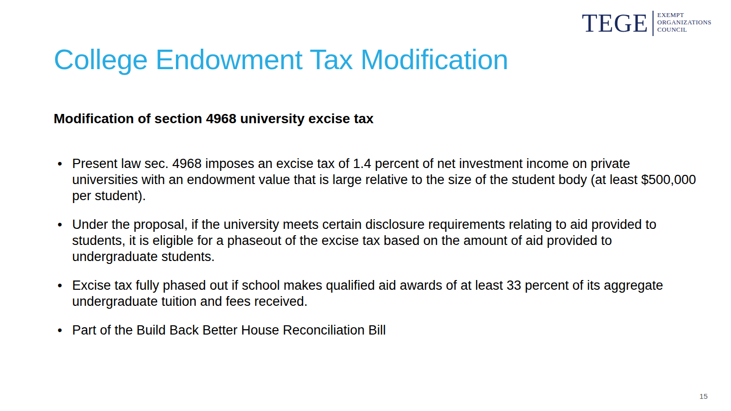TEGE
EXEMPT
ORGANIZATIONS
COUNCIL
College Endowment Tax Modification
Modification of section 4968 university excise tax
Present law sec. 4968 imposes an excise tax of 1.4 percent of net investment income on private universities with an endowment value that is large relative to the size of the student body (at least $500,000 per student).
Under the proposal, if the university meets certain disclosure requirements relating to aid provided to students, it is eligible for a phaseout of the excise tax based on the amount of aid provided to undergraduate students.
Excise tax fully phased out if school makes qualified aid awards of at least 33 percent of its aggregate undergraduate tuition and fees received.
Part of the Build Back Better House Reconciliation Bill
15